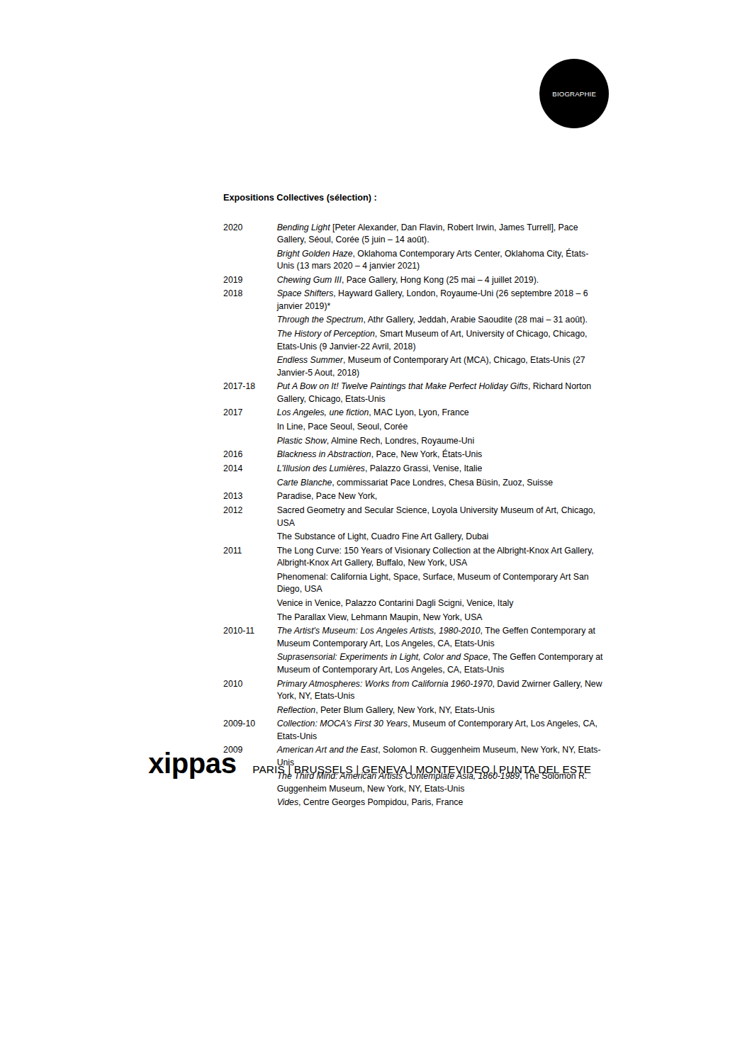BIOGRAPHIE
Expositions Collectives (sélection) :
| 2020 | Bending Light [Peter Alexander, Dan Flavin, Robert Irwin, James Turrell], Pace Gallery, Séoul, Corée (5 juin – 14 août). |
| | Bright Golden Haze , Oklahoma Contemporary Arts Center, Oklahoma City, États-Unis (13 mars 2020 – 4 janvier 2021) |
| 2019 | Chewing Gum III , Pace Gallery, Hong Kong (25 mai – 4 juillet 2019). |
| 2018 | Space Shifters , Hayward Gallery, London, Royaume-Uni (26 septembre 2018 – 6 janvier 2019)* |
| | Through the Spectrum , Athr Gallery, Jeddah, Arabie Saoudite (28 mai – 31 août). |
| | The History of Perception , Smart Museum of Art, University of Chicago, Chicago, Etats-Unis (9 Janvier-22 Avril, 2018) |
| | Endless Summer , Museum of Contemporary Art (MCA), Chicago, Etats-Unis (27 Janvier-5 Aout, 2018) |
| 2017-18 | Put A Bow on It! Twelve Paintings that Make Perfect Holiday Gifts , Richard Norton Gallery, Chicago, Etats-Unis |
| 2017 | Los Angeles, une fiction , MAC Lyon, Lyon, France |
| | In Line, Pace Seoul, Seoul, Corée |
| | Plastic Show , Almine Rech, Londres, Royaume-Uni |
| 2016 | Blackness in Abstraction , Pace, New York, États-Unis |
| 2014 | L'Illusion des Lumières , Palazzo Grassi, Venise, Italie |
| | Carte Blanche , commissariat Pace Londres, Chesa Büsin, Zuoz, Suisse |
| 2013 | Paradise, Pace New York, |
| 2012 | Sacred Geometry and Secular Science, Loyola University Museum of Art, Chicago, USA |
| | The Substance of Light, Cuadro Fine Art Gallery, Dubai |
| 2011 | The Long Curve: 150 Years of Visionary Collection at the Albright-Knox Art Gallery, Albright-Knox Art Gallery, Buffalo, New York, USA |
| | Phenomenal: California Light, Space, Surface, Museum of Contemporary Art San Diego, USA |
| | Venice in Venice, Palazzo Contarini Dagli Scigni, Venice, Italy |
| | The Parallax View, Lehmann Maupin, New York, USA |
| 2010-11 | The Artist's Museum: Los Angeles Artists, 1980-2010 , The Geffen Contemporary at Museum Contemporary Art, Los Angeles, CA, Etats-Unis |
| | Suprasensorial: Experiments in Light, Color and Space , The Geffen Contemporary at Museum of Contemporary Art, Los Angeles, CA, Etats-Unis |
| 2010 | Primary Atmospheres: Works from California 1960-1970 , David Zwirner Gallery, New York, NY, Etats-Unis |
| | Reflection , Peter Blum Gallery, New York, NY, Etats-Unis |
| 2009-10 | Collection: MOCA's First 30 Years , Museum of Contemporary Art, Los Angeles, CA, Etats-Unis |
| 2009 | American Art and the East , Solomon R. Guggenheim Museum, New York, NY, Etats-Unis |
| | The Third Mind: American Artists Contemplate Asia, 1860-1989 , The Solomon R. Guggenheim Museum, New York, NY, Etats-Unis |
| | Vides , Centre Georges Pompidou, Paris, France |
xippas
PARIS | BRUSSELS | GENEVA | MONTEVIDEO | PUNTA DEL ESTE